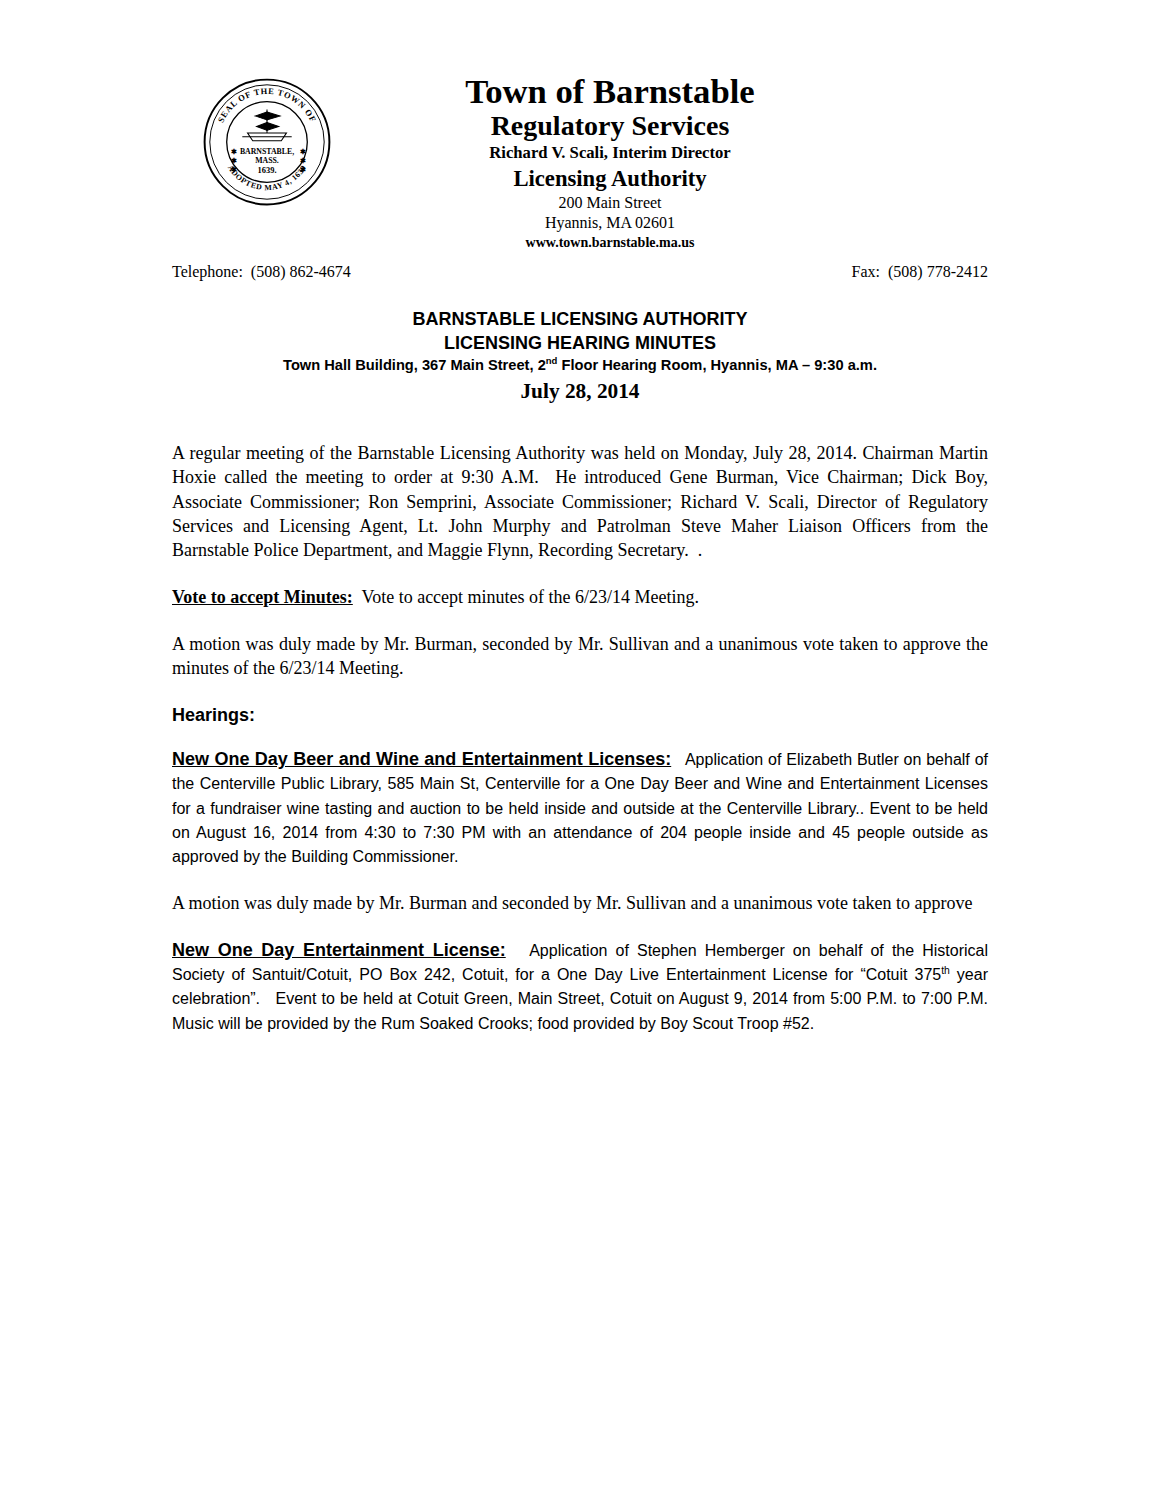SEAL OF THE TOWN OF ADOPTED MAY 4, 1639 BARNSTABLE, MASS. 1639. ✱ ✱ ✱ ✱ ✱ ✱
Town of Barnstable
Regulatory Services
Richard V. Scali, Interim Director
Licensing Authority
200 Main Street
Hyannis, MA 02601
www.town.barnstable.ma.us
Telephone: (508) 862-4674 Fax: (508) 778-2412
BARNSTABLE LICENSING AUTHORITY
LICENSING HEARING MINUTES
Town Hall Building, 367 Main Street, 2nd Floor Hearing Room, Hyannis, MA – 9:30 a.m.
July 28, 2014
A regular meeting of the Barnstable Licensing Authority was held on Monday, July 28, 2014. Chairman Martin Hoxie called the meeting to order at 9:30 A.M. He introduced Gene Burman, Vice Chairman; Dick Boy, Associate Commissioner; Ron Semprini, Associate Commissioner; Richard V. Scali, Director of Regulatory Services and Licensing Agent, Lt. John Murphy and Patrolman Steve Maher Liaison Officers from the Barnstable Police Department, and Maggie Flynn, Recording Secretary. .
Vote to accept Minutes: Vote to accept minutes of the 6/23/14 Meeting.
A motion was duly made by Mr. Burman, seconded by Mr. Sullivan and a unanimous vote taken to approve the minutes of the 6/23/14 Meeting.
Hearings:
New One Day Beer and Wine and Entertainment Licenses: Application of Elizabeth Butler on behalf of the Centerville Public Library, 585 Main St, Centerville for a One Day Beer and Wine and Entertainment Licenses for a fundraiser wine tasting and auction to be held inside and outside at the Centerville Library.. Event to be held on August 16, 2014 from 4:30 to 7:30 PM with an attendance of 204 people inside and 45 people outside as approved by the Building Commissioner.
A motion was duly made by Mr. Burman and seconded by Mr. Sullivan and a unanimous vote taken to approve
New One Day Entertainment License: Application of Stephen Hemberger on behalf of the Historical Society of Santuit/Cotuit, PO Box 242, Cotuit, for a One Day Live Entertainment License for “Cotuit 375th year celebration”. Event to be held at Cotuit Green, Main Street, Cotuit on August 9, 2014 from 5:00 P.M. to 7:00 P.M. Music will be provided by the Rum Soaked Crooks; food provided by Boy Scout Troop #52.